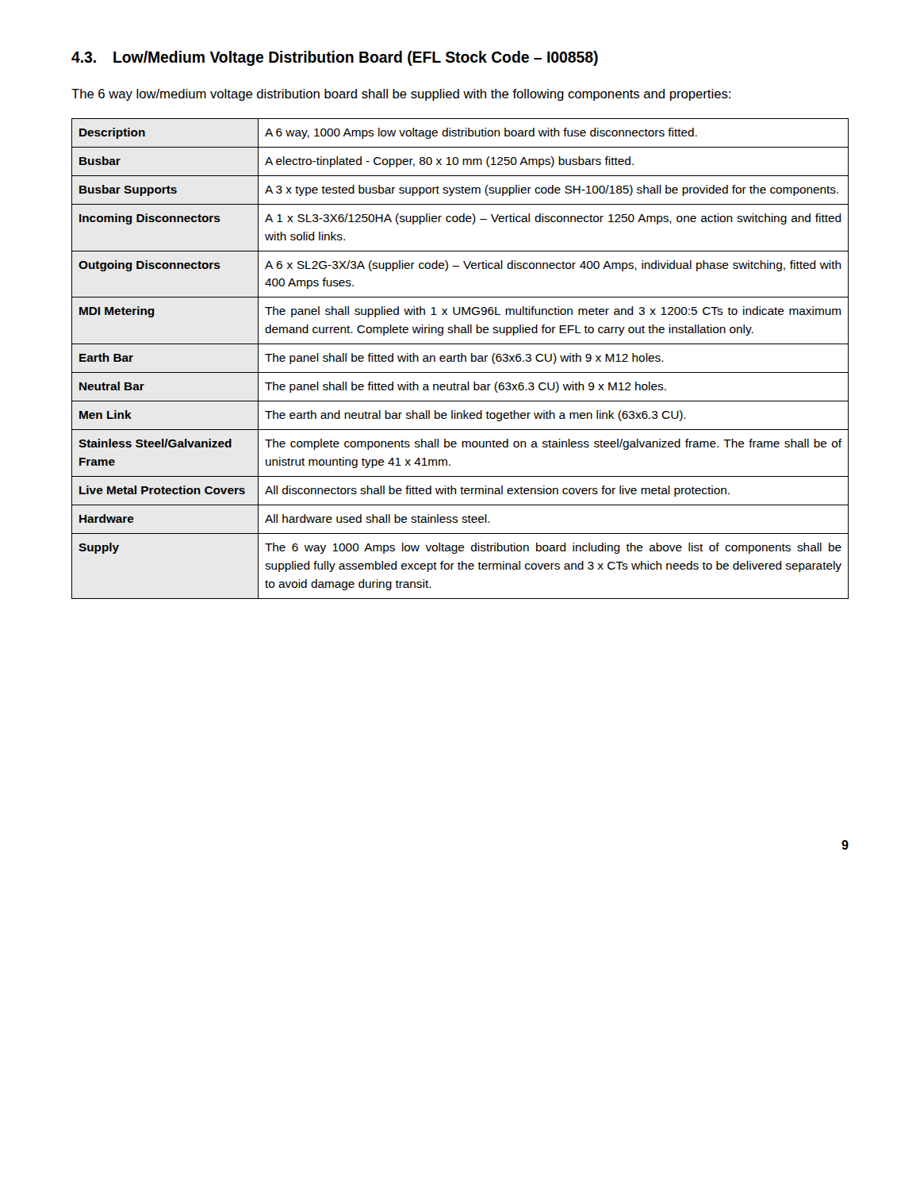4.3. Low/Medium Voltage Distribution Board (EFL Stock Code – I00858)
The 6 way low/medium voltage distribution board shall be supplied with the following components and properties:
| Description | A 6 way, 1000 Amps low voltage distribution board with fuse disconnectors fitted. |
| Busbar | A electro-tinplated - Copper, 80 x 10 mm (1250 Amps) busbars fitted. |
| Busbar Supports | A 3 x type tested busbar support system (supplier code SH-100/185) shall be provided for the components. |
| Incoming Disconnectors | A 1 x SL3-3X6/1250HA (supplier code) – Vertical disconnector 1250 Amps, one action switching and fitted with solid links. |
| Outgoing Disconnectors | A 6 x SL2G-3X/3A (supplier code) – Vertical disconnector 400 Amps, individual phase switching, fitted with 400 Amps fuses. |
| MDI Metering | The panel shall supplied with 1 x UMG96L multifunction meter and 3 x 1200:5 CTs to indicate maximum demand current. Complete wiring shall be supplied for EFL to carry out the installation only. |
| Earth Bar | The panel shall be fitted with an earth bar (63x6.3 CU) with 9 x M12 holes. |
| Neutral Bar | The panel shall be fitted with a neutral bar (63x6.3 CU) with 9 x M12 holes. |
| Men Link | The earth and neutral bar shall be linked together with a men link (63x6.3 CU). |
| Stainless Steel/Galvanized Frame | The complete components shall be mounted on a stainless steel/galvanized frame. The frame shall be of unistrut mounting type 41 x 41mm. |
| Live Metal Protection Covers | All disconnectors shall be fitted with terminal extension covers for live metal protection. |
| Hardware | All hardware used shall be stainless steel. |
| Supply | The 6 way 1000 Amps low voltage distribution board including the above list of components shall be supplied fully assembled except for the terminal covers and 3 x CTs which needs to be delivered separately to avoid damage during transit. |
9